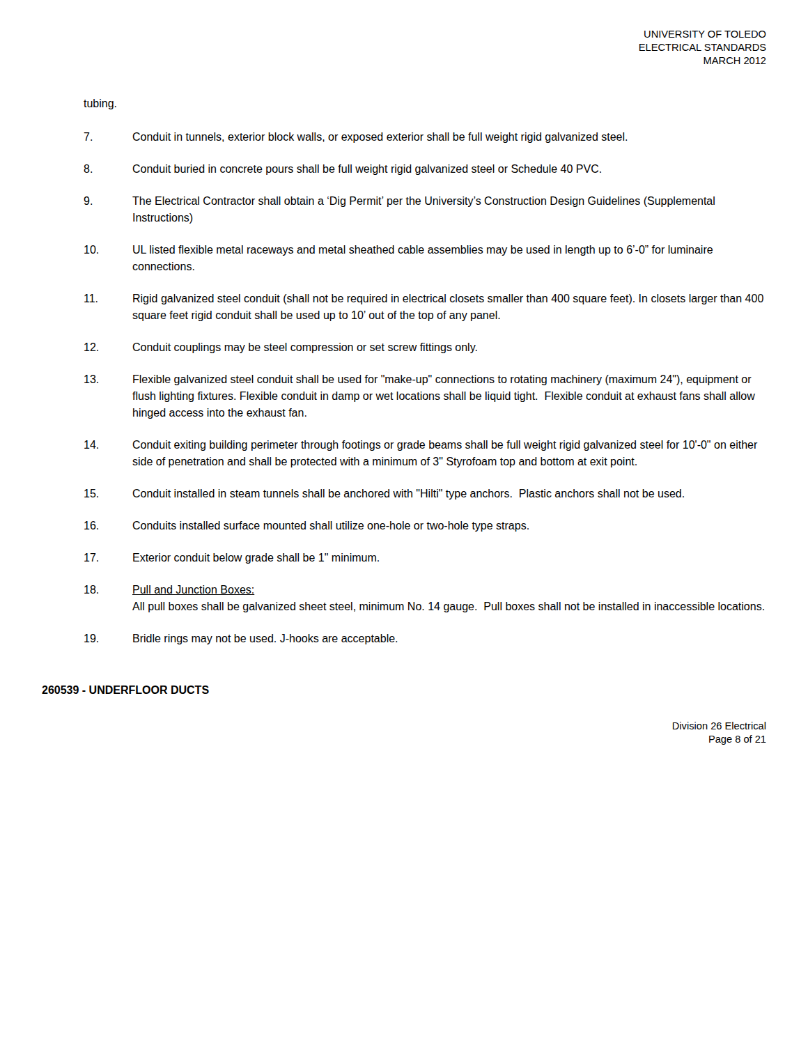UNIVERSITY OF TOLEDO
ELECTRICAL STANDARDS
MARCH 2012
tubing.
7. Conduit in tunnels, exterior block walls, or exposed exterior shall be full weight rigid galvanized steel.
8. Conduit buried in concrete pours shall be full weight rigid galvanized steel or Schedule 40 PVC.
9. The Electrical Contractor shall obtain a ‘Dig Permit’ per the University’s Construction Design Guidelines (Supplemental Instructions)
10. UL listed flexible metal raceways and metal sheathed cable assemblies may be used in length up to 6’-0” for luminaire connections.
11. Rigid galvanized steel conduit (shall not be required in electrical closets smaller than 400 square feet). In closets larger than 400 square feet rigid conduit shall be used up to 10’ out of the top of any panel.
12. Conduit couplings may be steel compression or set screw fittings only.
13. Flexible galvanized steel conduit shall be used for "make-up" connections to rotating machinery (maximum 24"), equipment or flush lighting fixtures. Flexible conduit in damp or wet locations shall be liquid tight. Flexible conduit at exhaust fans shall allow hinged access into the exhaust fan.
14. Conduit exiting building perimeter through footings or grade beams shall be full weight rigid galvanized steel for 10'-0" on either side of penetration and shall be protected with a minimum of 3" Styrofoam top and bottom at exit point.
15. Conduit installed in steam tunnels shall be anchored with "Hilti" type anchors. Plastic anchors shall not be used.
16. Conduits installed surface mounted shall utilize one-hole or two-hole type straps.
17. Exterior conduit below grade shall be 1" minimum.
18. Pull and Junction Boxes:
All pull boxes shall be galvanized sheet steel, minimum No. 14 gauge. Pull boxes shall not be installed in inaccessible locations.
19. Bridle rings may not be used. J-hooks are acceptable.
260539 - UNDERFLOOR DUCTS
Division 26 Electrical
Page 8 of 21